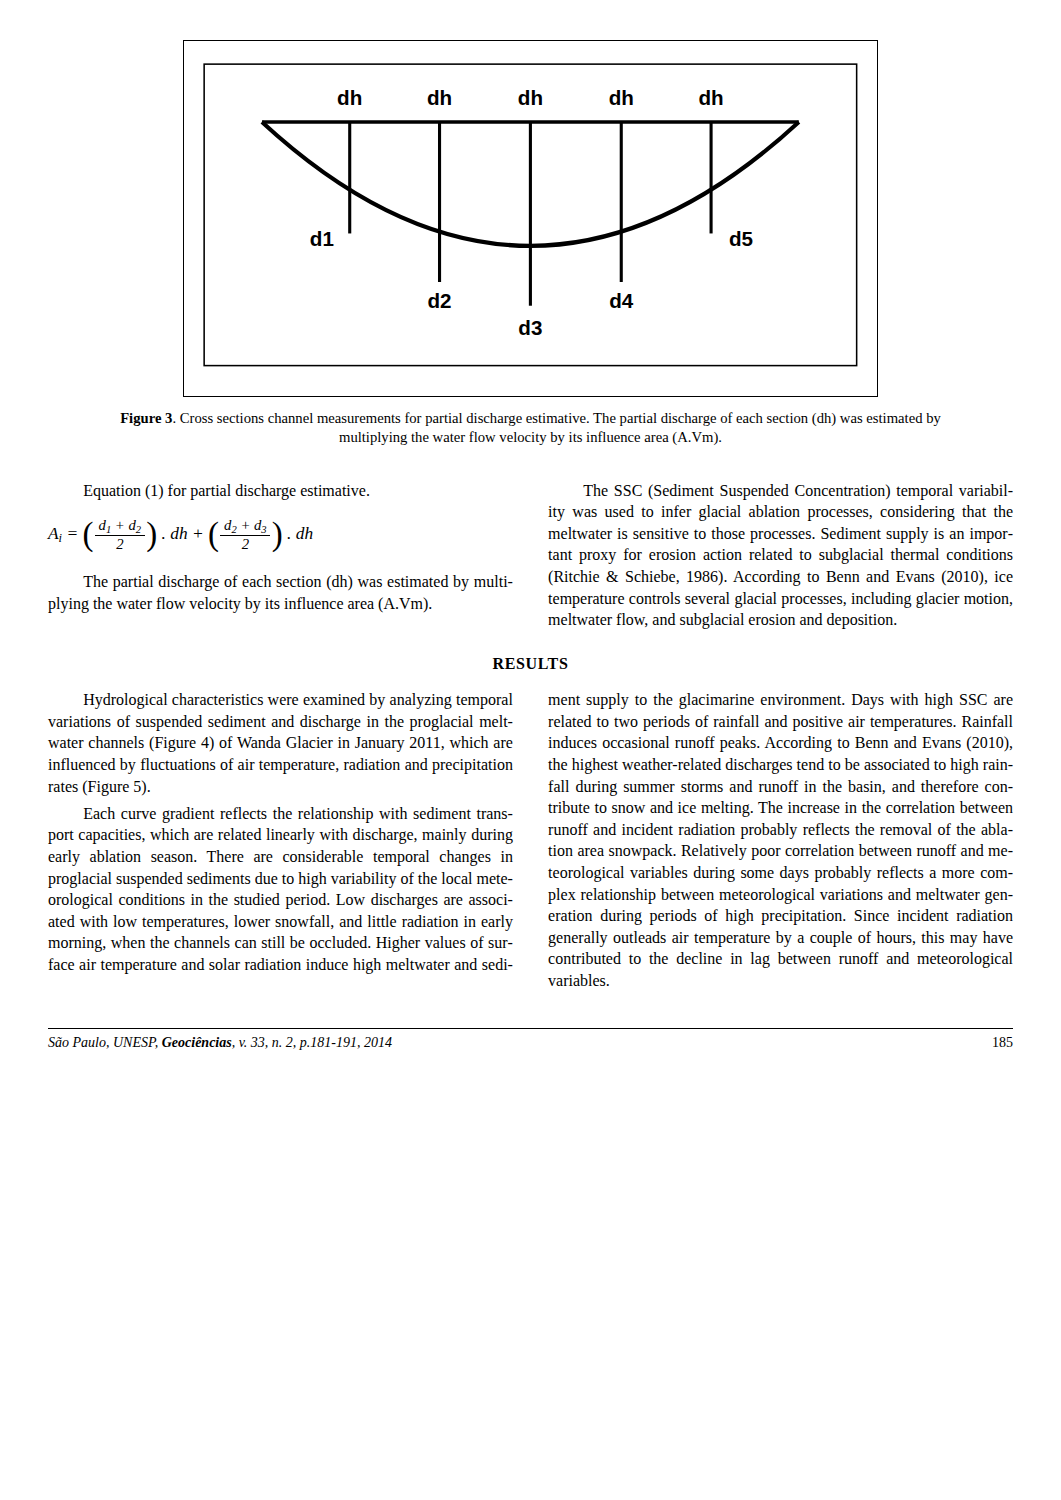dh dh dh dh dh d1 d2 d3 d4 d5
Figure 3. Cross sections channel measurements for partial discharge estimative. The partial discharge of each section (dh) was estimated by multiplying the water flow velocity by its influence area (A.Vm).
Equation (1) for partial discharge estimative.
Ai = (d1 + d22) . dh + (d2 + d32) . dh
The partial discharge of each section (dh) was estimated by multiplying the water flow velocity by its influence area (A.Vm).
The SSC (Sediment Suspended Concentration) temporal variability was used to infer glacial ablation processes, considering that the meltwater is sensitive to those processes. Sediment supply is an important proxy for erosion action related to subglacial thermal conditions (Ritchie & Schiebe, 1986). According to Benn and Evans (2010), ice temperature controls several glacial processes, including glacier motion, meltwater flow, and subglacial erosion and deposition.
RESULTS
Hydrological characteristics were examined by analyzing temporal variations of suspended sediment and discharge in the proglacial meltwater channels (Figure 4) of Wanda Glacier in January 2011, which are influenced by fluctuations of air temperature, radiation and precipitation rates (Figure 5).
Each curve gradient reflects the relationship with sediment transport capacities, which are related linearly with discharge, mainly during early ablation season. There are considerable temporal changes in proglacial suspended sediments due to high variability of the local meteorological conditions in the studied period. Low discharges are associated with low temperatures, lower snowfall, and little radiation in early morning, when the channels can still be occluded. Higher values of surface air temperature and solar radiation induce high meltwater and sediment supply to the glacimarine environment. Days with high SSC are related to two periods of rainfall and positive air temperatures. Rainfall induces occasional runoff peaks. According to Benn and Evans (2010), the highest weather-related discharges tend to be associated to high rainfall during summer storms and runoff in the basin, and therefore contribute to snow and ice melting. The increase in the correlation between runoff and incident radiation probably reflects the removal of the ablation area snowpack. Relatively poor correlation between runoff and meteorological variables during some days probably reflects a more complex relationship between meteorological variations and meltwater generation during periods of high precipitation. Since incident radiation generally outleads air temperature by a couple of hours, this may have contributed to the decline in lag between runoff and meteorological variables.
São Paulo, UNESP, Geociências, v. 33, n. 2, p.181-191, 2014 185